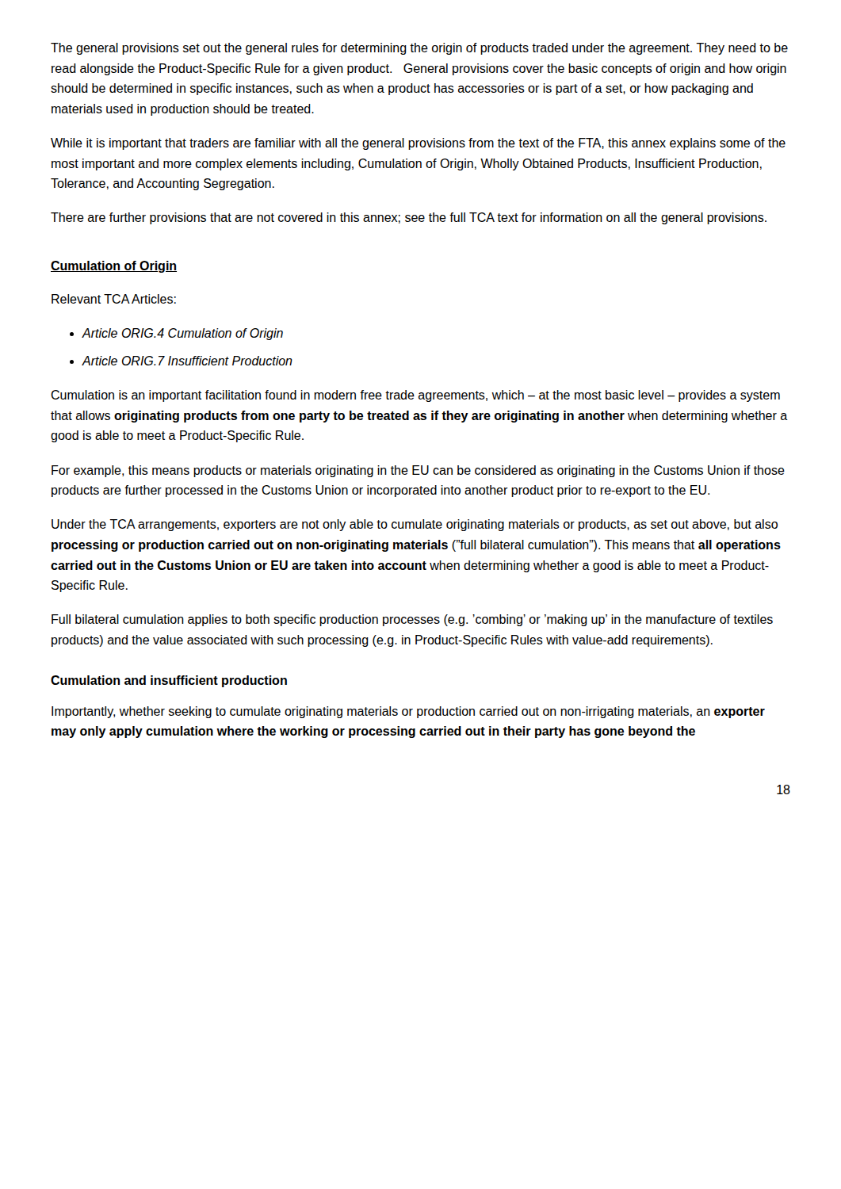The general provisions set out the general rules for determining the origin of products traded under the agreement. They need to be read alongside the Product-Specific Rule for a given product. General provisions cover the basic concepts of origin and how origin should be determined in specific instances, such as when a product has accessories or is part of a set, or how packaging and materials used in production should be treated.
While it is important that traders are familiar with all the general provisions from the text of the FTA, this annex explains some of the most important and more complex elements including, Cumulation of Origin, Wholly Obtained Products, Insufficient Production, Tolerance, and Accounting Segregation.
There are further provisions that are not covered in this annex; see the full TCA text for information on all the general provisions.
Cumulation of Origin
Relevant TCA Articles:
Article ORIG.4 Cumulation of Origin
Article ORIG.7 Insufficient Production
Cumulation is an important facilitation found in modern free trade agreements, which – at the most basic level – provides a system that allows originating products from one party to be treated as if they are originating in another when determining whether a good is able to meet a Product-Specific Rule.
For example, this means products or materials originating in the EU can be considered as originating in the Customs Union if those products are further processed in the Customs Union or incorporated into another product prior to re-export to the EU.
Under the TCA arrangements, exporters are not only able to cumulate originating materials or products, as set out above, but also processing or production carried out on non-originating materials (”full bilateral cumulation”). This means that all operations carried out in the Customs Union or EU are taken into account when determining whether a good is able to meet a Product-Specific Rule.
Full bilateral cumulation applies to both specific production processes (e.g. ’combing’ or ’making up’ in the manufacture of textiles products) and the value associated with such processing (e.g. in Product-Specific Rules with value-add requirements).
Cumulation and insufficient production
Importantly, whether seeking to cumulate originating materials or production carried out on non-irrigating materials, an exporter may only apply cumulation where the working or processing carried out in their party has gone beyond the
18